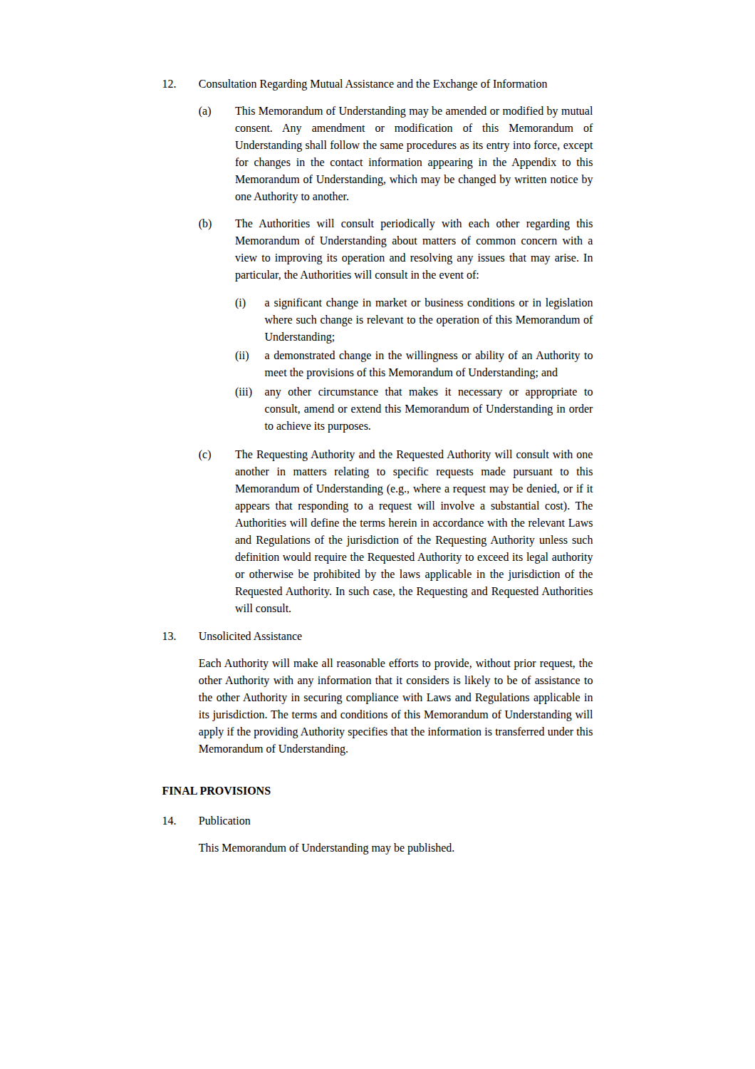12.
Consultation Regarding Mutual Assistance and the Exchange of Information
(a)
This Memorandum of Understanding may be amended or modified by mutual consent. Any amendment or modification of this Memorandum of Understanding shall follow the same procedures as its entry into force, except for changes in the contact information appearing in the Appendix to this Memorandum of Understanding, which may be changed by written notice by one Authority to another.
(b)
The Authorities will consult periodically with each other regarding this Memorandum of Understanding about matters of common concern with a view to improving its operation and resolving any issues that may arise. In particular, the Authorities will consult in the event of:
(i)
a significant change in market or business conditions or in legislation where such change is relevant to the operation of this Memorandum of Understanding;
(ii)
a demonstrated change in the willingness or ability of an Authority to meet the provisions of this Memorandum of Understanding; and
(iii)
any other circumstance that makes it necessary or appropriate to consult, amend or extend this Memorandum of Understanding in order to achieve its purposes.
(c)
The Requesting Authority and the Requested Authority will consult with one another in matters relating to specific requests made pursuant to this Memorandum of Understanding (e.g., where a request may be denied, or if it appears that responding to a request will involve a substantial cost). The Authorities will define the terms herein in accordance with the relevant Laws and Regulations of the jurisdiction of the Requesting Authority unless such definition would require the Requested Authority to exceed its legal authority or otherwise be prohibited by the laws applicable in the jurisdiction of the Requested Authority. In such case, the Requesting and Requested Authorities will consult.
13.
Unsolicited Assistance
Each Authority will make all reasonable efforts to provide, without prior request, the other Authority with any information that it considers is likely to be of assistance to the other Authority in securing compliance with Laws and Regulations applicable in its jurisdiction. The terms and conditions of this Memorandum of Understanding will apply if the providing Authority specifies that the information is transferred under this Memorandum of Understanding.
FINAL PROVISIONS
14.
Publication
This Memorandum of Understanding may be published.